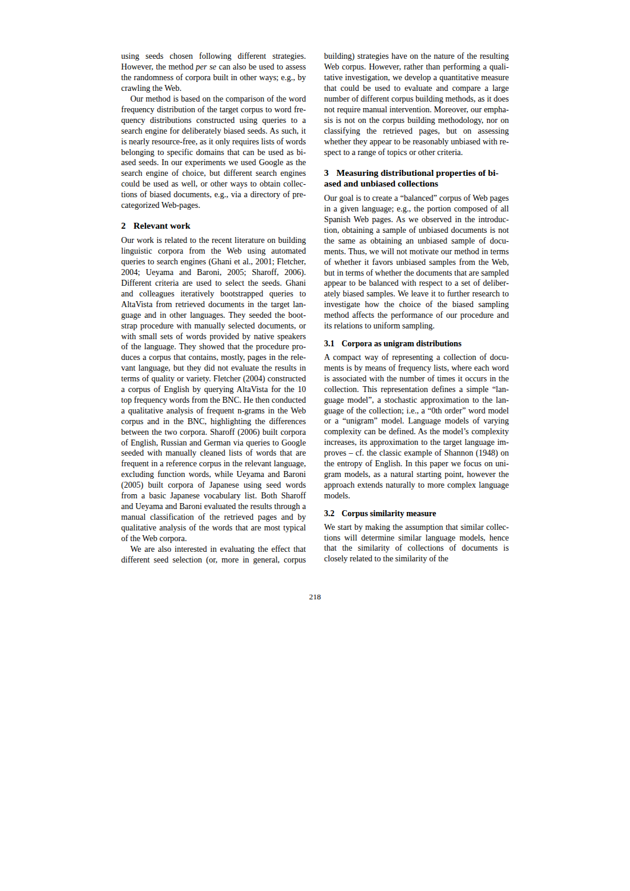using seeds chosen following different strategies. However, the method per se can also be used to assess the randomness of corpora built in other ways; e.g., by crawling the Web.
Our method is based on the comparison of the word frequency distribution of the target corpus to word frequency distributions constructed using queries to a search engine for deliberately biased seeds. As such, it is nearly resource-free, as it only requires lists of words belonging to specific domains that can be used as biased seeds. In our experiments we used Google as the search engine of choice, but different search engines could be used as well, or other ways to obtain collections of biased documents, e.g., via a directory of pre-categorized Web-pages.
2 Relevant work
Our work is related to the recent literature on building linguistic corpora from the Web using automated queries to search engines (Ghani et al., 2001; Fletcher, 2004; Ueyama and Baroni, 2005; Sharoff, 2006). Different criteria are used to select the seeds. Ghani and colleagues iteratively bootstrapped queries to AltaVista from retrieved documents in the target language and in other languages. They seeded the bootstrap procedure with manually selected documents, or with small sets of words provided by native speakers of the language. They showed that the procedure produces a corpus that contains, mostly, pages in the relevant language, but they did not evaluate the results in terms of quality or variety. Fletcher (2004) constructed a corpus of English by querying AltaVista for the 10 top frequency words from the BNC. He then conducted a qualitative analysis of frequent n-grams in the Web corpus and in the BNC, highlighting the differences between the two corpora. Sharoff (2006) built corpora of English, Russian and German via queries to Google seeded with manually cleaned lists of words that are frequent in a reference corpus in the relevant language, excluding function words, while Ueyama and Baroni (2005) built corpora of Japanese using seed words from a basic Japanese vocabulary list. Both Sharoff and Ueyama and Baroni evaluated the results through a manual classification of the retrieved pages and by qualitative analysis of the words that are most typical of the Web corpora.
We are also interested in evaluating the effect that different seed selection (or, more in general, corpus building) strategies have on the nature of the resulting Web corpus. However, rather than performing a qualitative investigation, we develop a quantitative measure that could be used to evaluate and compare a large number of different corpus building methods, as it does not require manual intervention. Moreover, our emphasis is not on the corpus building methodology, nor on classifying the retrieved pages, but on assessing whether they appear to be reasonably unbiased with respect to a range of topics or other criteria.
3 Measuring distributional properties of biased and unbiased collections
Our goal is to create a “balanced” corpus of Web pages in a given language; e.g., the portion composed of all Spanish Web pages. As we observed in the introduction, obtaining a sample of unbiased documents is not the same as obtaining an unbiased sample of documents. Thus, we will not motivate our method in terms of whether it favors unbiased samples from the Web, but in terms of whether the documents that are sampled appear to be balanced with respect to a set of deliberately biased samples. We leave it to further research to investigate how the choice of the biased sampling method affects the performance of our procedure and its relations to uniform sampling.
3.1 Corpora as unigram distributions
A compact way of representing a collection of documents is by means of frequency lists, where each word is associated with the number of times it occurs in the collection. This representation defines a simple “language model”, a stochastic approximation to the language of the collection; i.e., a “0th order” word model or a “unigram” model. Language models of varying complexity can be defined. As the model’s complexity increases, its approximation to the target language improves – cf. the classic example of Shannon (1948) on the entropy of English. In this paper we focus on unigram models, as a natural starting point, however the approach extends naturally to more complex language models.
3.2 Corpus similarity measure
We start by making the assumption that similar collections will determine similar language models, hence that the similarity of collections of documents is closely related to the similarity of the
218